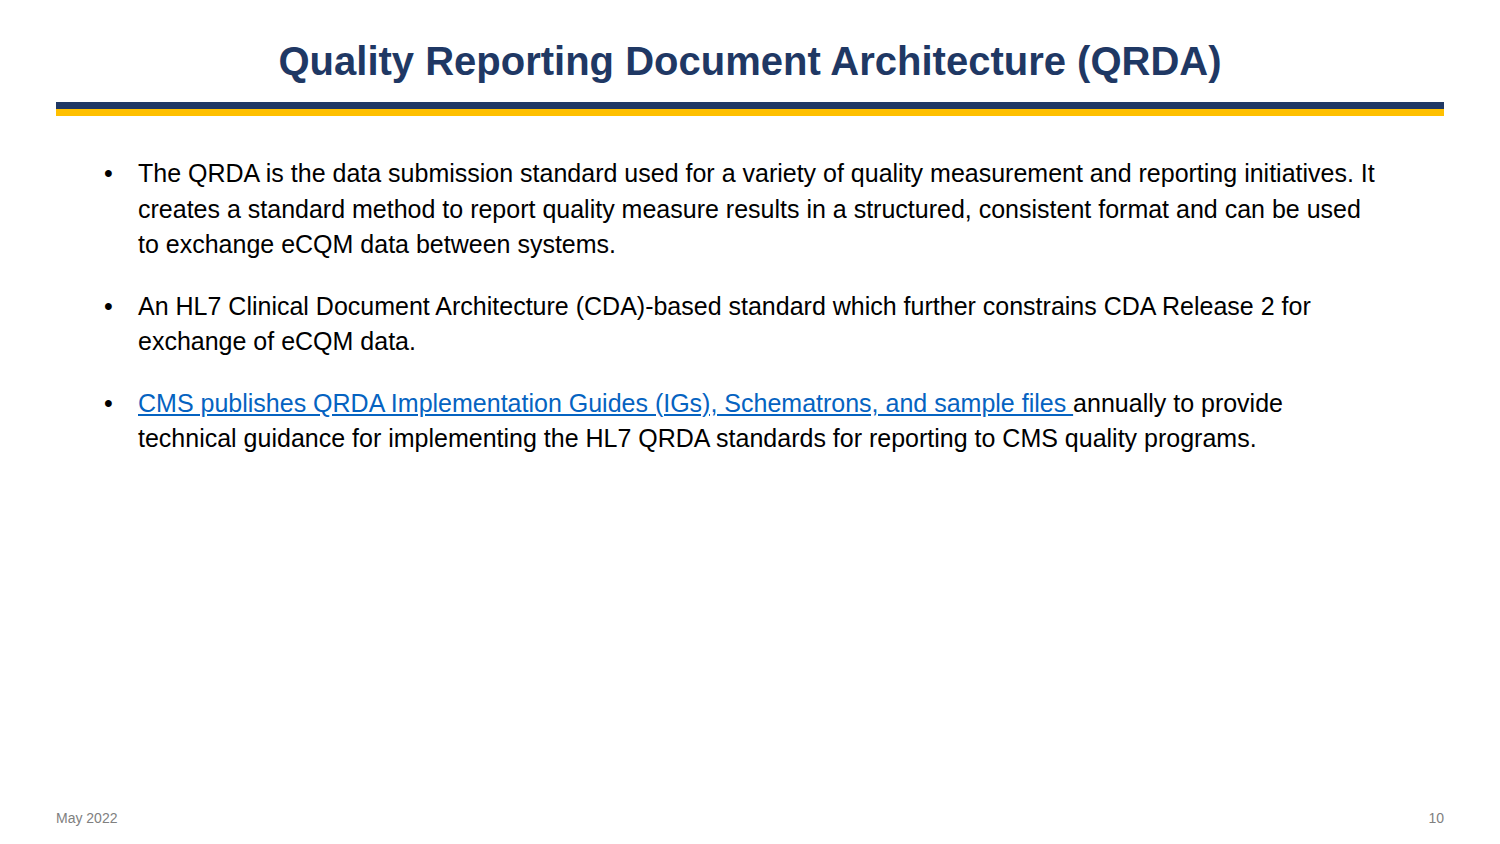Quality Reporting Document Architecture (QRDA)
The QRDA is the data submission standard used for a variety of quality measurement and reporting initiatives. It creates a standard method to report quality measure results in a structured, consistent format and can be used to exchange eCQM data between systems.
An HL7 Clinical Document Architecture (CDA)-based standard which further constrains CDA Release 2 for exchange of eCQM data.
CMS publishes QRDA Implementation Guides (IGs), Schematrons, and sample files annually to provide technical guidance for implementing the HL7 QRDA standards for reporting to CMS quality programs.
May 2022 10